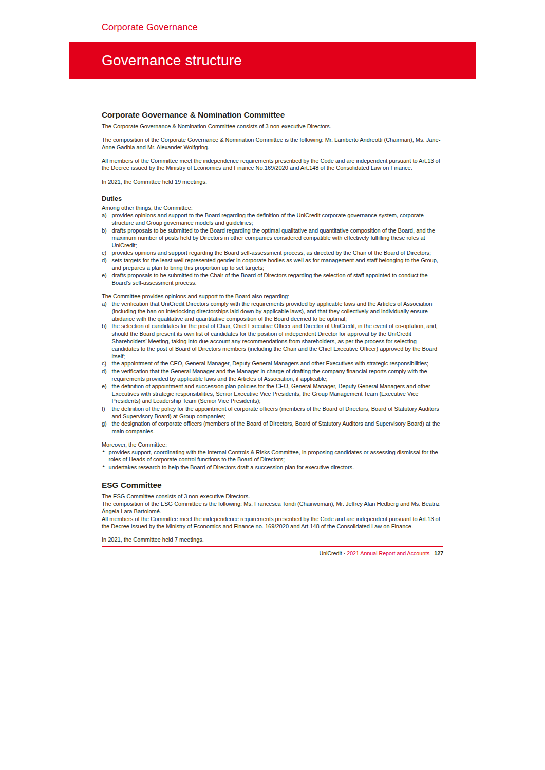Corporate Governance
Governance structure
Corporate Governance & Nomination Committee
The Corporate Governance & Nomination Committee consists of 3 non-executive Directors.
The composition of the Corporate Governance & Nomination Committee is the following: Mr. Lamberto Andreotti (Chairman), Ms. Jane-Anne Gadhia and Mr. Alexander Wolfgring.
All members of the Committee meet the independence requirements prescribed by the Code and are independent pursuant to Art.13 of the Decree issued by the Ministry of Economics and Finance No.169/2020 and Art.148 of the Consolidated Law on Finance.
In 2021, the Committee held 19 meetings.
Duties
Among other things, the Committee:
a) provides opinions and support to the Board regarding the definition of the UniCredit corporate governance system, corporate structure and Group governance models and guidelines;
b) drafts proposals to be submitted to the Board regarding the optimal qualitative and quantitative composition of the Board, and the maximum number of posts held by Directors in other companies considered compatible with effectively fulfilling these roles at UniCredit;
c) provides opinions and support regarding the Board self-assessment process, as directed by the Chair of the Board of Directors;
d) sets targets for the least well represented gender in corporate bodies as well as for management and staff belonging to the Group, and prepares a plan to bring this proportion up to set targets;
e) drafts proposals to be submitted to the Chair of the Board of Directors regarding the selection of staff appointed to conduct the Board’s self-assessment process.
The Committee provides opinions and support to the Board also regarding:
a) the verification that UniCredit Directors comply with the requirements provided by applicable laws and the Articles of Association (including the ban on interlocking directorships laid down by applicable laws), and that they collectively and individually ensure abidance with the qualitative and quantitative composition of the Board deemed to be optimal;
b) the selection of candidates for the post of Chair, Chief Executive Officer and Director of UniCredit, in the event of co-optation, and, should the Board present its own list of candidates for the position of independent Director for approval by the UniCredit Shareholders’ Meeting, taking into due account any recommendations from shareholders, as per the process for selecting candidates to the post of Board of Directors members (including the Chair and the Chief Executive Officer) approved by the Board itself;
c) the appointment of the CEO, General Manager, Deputy General Managers and other Executives with strategic responsibilities;
d) the verification that the General Manager and the Manager in charge of drafting the company financial reports comply with the requirements provided by applicable laws and the Articles of Association, if applicable;
e) the definition of appointment and succession plan policies for the CEO, General Manager, Deputy General Managers and other Executives with strategic responsibilities, Senior Executive Vice Presidents, the Group Management Team (Executive Vice Presidents) and Leadership Team (Senior Vice Presidents);
f) the definition of the policy for the appointment of corporate officers (members of the Board of Directors, Board of Statutory Auditors and Supervisory Board) at Group companies;
g) the designation of corporate officers (members of the Board of Directors, Board of Statutory Auditors and Supervisory Board) at the main companies.
Moreover, the Committee:
provides support, coordinating with the Internal Controls & Risks Committee, in proposing candidates or assessing dismissal for the roles of Heads of corporate control functions to the Board of Directors;
undertakes research to help the Board of Directors draft a succession plan for executive directors.
ESG Committee
The ESG Committee consists of 3 non-executive Directors.
The composition of the ESG Committee is the following: Ms. Francesca Tondi (Chairwoman), Mr. Jeffrey Alan Hedberg and Ms. Beatriz Ángela Lara Bartolomé.
All members of the Committee meet the independence requirements prescribed by the Code and are independent pursuant to Art.13 of the Decree issued by the Ministry of Economics and Finance no. 169/2020 and Art.148 of the Consolidated Law on Finance.
In 2021, the Committee held 7 meetings.
UniCredit · 2021 Annual Report and Accounts 127